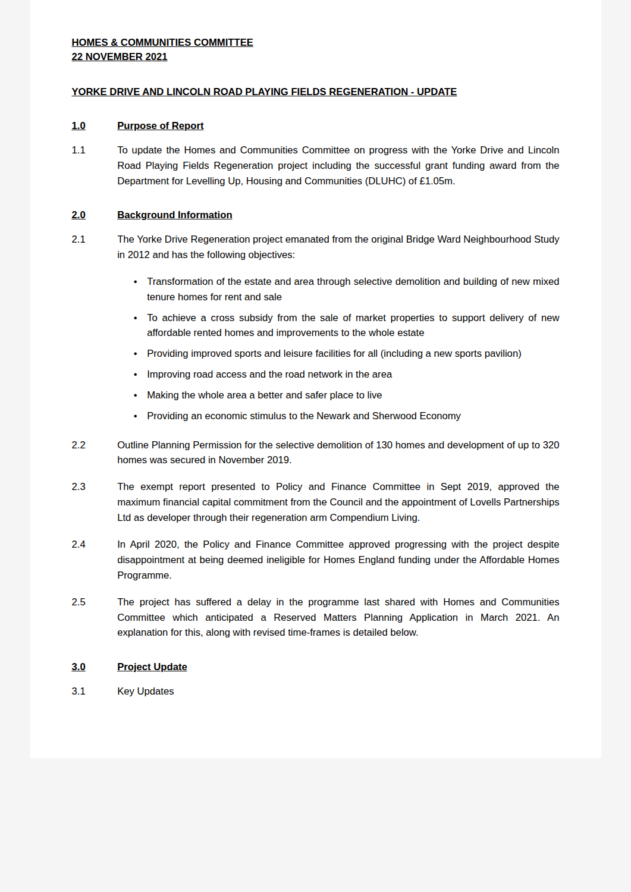HOMES & COMMUNITIES COMMITTEE 22 NOVEMBER 2021
YORKE DRIVE AND LINCOLN ROAD PLAYING FIELDS REGENERATION - UPDATE
1.0 Purpose of Report
1.1 To update the Homes and Communities Committee on progress with the Yorke Drive and Lincoln Road Playing Fields Regeneration project including the successful grant funding award from the Department for Levelling Up, Housing and Communities (DLUHC) of £1.05m.
2.0 Background Information
2.1 The Yorke Drive Regeneration project emanated from the original Bridge Ward Neighbourhood Study in 2012 and has the following objectives:
Transformation of the estate and area through selective demolition and building of new mixed tenure homes for rent and sale
To achieve a cross subsidy from the sale of market properties to support delivery of new affordable rented homes and improvements to the whole estate
Providing improved sports and leisure facilities for all (including a new sports pavilion)
Improving road access and the road network in the area
Making the whole area a better and safer place to live
Providing an economic stimulus to the Newark and Sherwood Economy
2.2 Outline Planning Permission for the selective demolition of 130 homes and development of up to 320 homes was secured in November 2019.
2.3 The exempt report presented to Policy and Finance Committee in Sept 2019, approved the maximum financial capital commitment from the Council and the appointment of Lovells Partnerships Ltd as developer through their regeneration arm Compendium Living.
2.4 In April 2020, the Policy and Finance Committee approved progressing with the project despite disappointment at being deemed ineligible for Homes England funding under the Affordable Homes Programme.
2.5 The project has suffered a delay in the programme last shared with Homes and Communities Committee which anticipated a Reserved Matters Planning Application in March 2021. An explanation for this, along with revised time-frames is detailed below.
3.0 Project Update
3.1 Key Updates